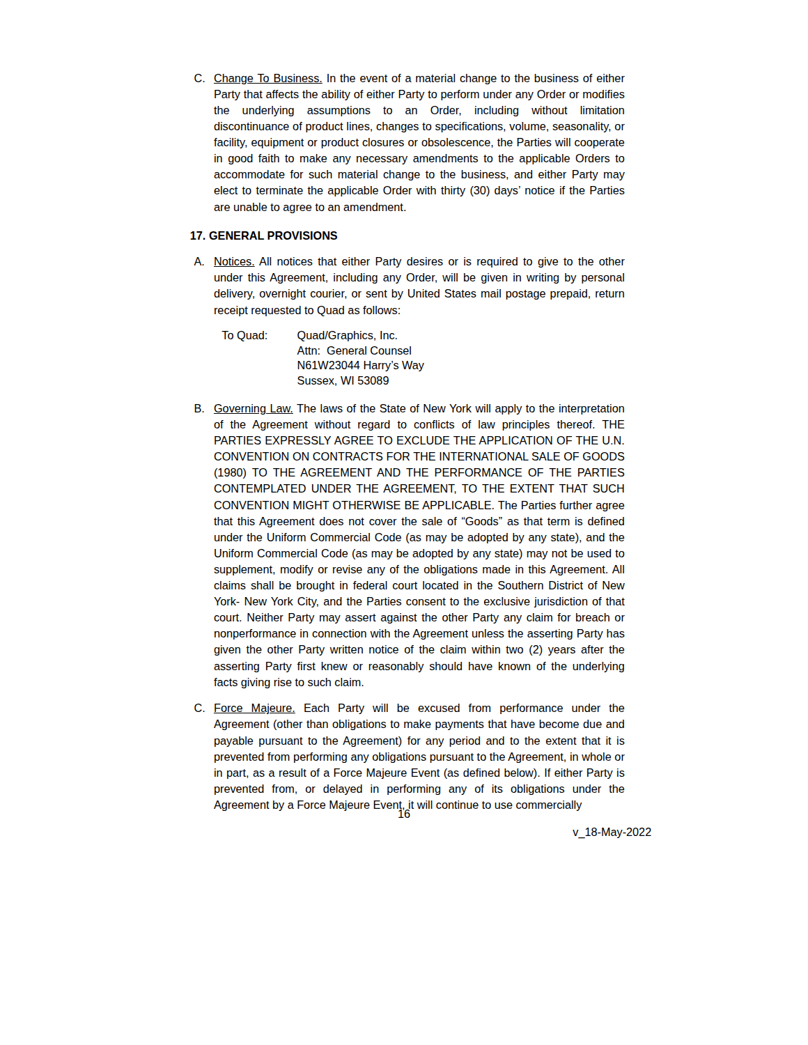C.
Change To Business. In the event of a material change to the business of either Party that affects the ability of either Party to perform under any Order or modifies the underlying assumptions to an Order, including without limitation discontinuance of product lines, changes to specifications, volume, seasonality, or facility, equipment or product closures or obsolescence, the Parties will cooperate in good faith to make any necessary amendments to the applicable Orders to accommodate for such material change to the business, and either Party may elect to terminate the applicable Order with thirty (30) days’ notice if the Parties are unable to agree to an amendment.
17. GENERAL PROVISIONS
A.
Notices. All notices that either Party desires or is required to give to the other under this Agreement, including any Order, will be given in writing by personal delivery, overnight courier, or sent by United States mail postage prepaid, return receipt requested to Quad as follows:
| To Quad: | Quad/Graphics, Inc. |
| | Attn: General Counsel |
| | N61W23044 Harry’s Way |
| | Sussex, WI 53089 |
B.
Governing Law. The laws of the State of New York will apply to the interpretation of the Agreement without regard to conflicts of law principles thereof. THE PARTIES EXPRESSLY AGREE TO EXCLUDE THE APPLICATION OF THE U.N. CONVENTION ON CONTRACTS FOR THE INTERNATIONAL SALE OF GOODS (1980) TO THE AGREEMENT AND THE PERFORMANCE OF THE PARTIES CONTEMPLATED UNDER THE AGREEMENT, TO THE EXTENT THAT SUCH CONVENTION MIGHT OTHERWISE BE APPLICABLE. The Parties further agree that this Agreement does not cover the sale of “Goods” as that term is defined under the Uniform Commercial Code (as may be adopted by any state), and the Uniform Commercial Code (as may be adopted by any state) may not be used to supplement, modify or revise any of the obligations made in this Agreement. All claims shall be brought in federal court located in the Southern District of New York- New York City, and the Parties consent to the exclusive jurisdiction of that court. Neither Party may assert against the other Party any claim for breach or nonperformance in connection with the Agreement unless the asserting Party has given the other Party written notice of the claim within two (2) years after the asserting Party first knew or reasonably should have known of the underlying facts giving rise to such claim.
C.
Force Majeure. Each Party will be excused from performance under the Agreement (other than obligations to make payments that have become due and payable pursuant to the Agreement) for any period and to the extent that it is prevented from performing any obligations pursuant to the Agreement, in whole or in part, as a result of a Force Majeure Event (as defined below). If either Party is prevented from, or delayed in performing any of its obligations under the Agreement by a Force Majeure Event, it will continue to use commercially
16
v_18-May-2022